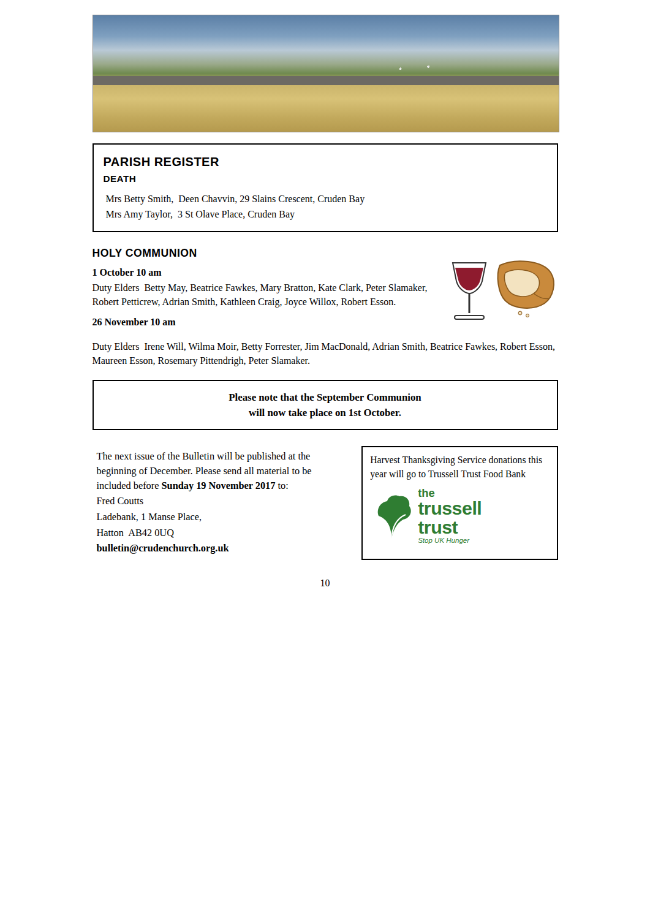PARISH REGISTER
DEATH
Mrs Betty Smith, Deen Chavvin, 29 Slains Crescent, Cruden Bay
Mrs Amy Taylor, 3 St Olave Place, Cruden Bay
HOLY COMMUNION
1 October 10 am
Duty Elders Betty May, Beatrice Fawkes, Mary Bratton, Kate Clark, Peter Slamaker, Robert Petticrew, Adrian Smith, Kathleen Craig, Joyce Willox, Robert Esson.
26 November 10 am
Duty Elders Irene Will, Wilma Moir, Betty Forrester, Jim MacDonald, Adrian Smith, Beatrice Fawkes, Robert Esson, Maureen Esson, Rosemary Pittendrigh, Peter Slamaker.
Please note that the September Communion
will now take place on 1st October.
The next issue of the Bulletin will be published at the beginning of December. Please send all material to be included before Sunday 19 November 2017 to:
Fred Coutts
Ladebank, 1 Manse Place,
Hatton AB42 0UQ
bulletin@crudenchurch.org.uk
Harvest Thanksgiving Service donations this year will go to Trussell Trust Food Bank
the trussell trust Stop UK Hunger
10